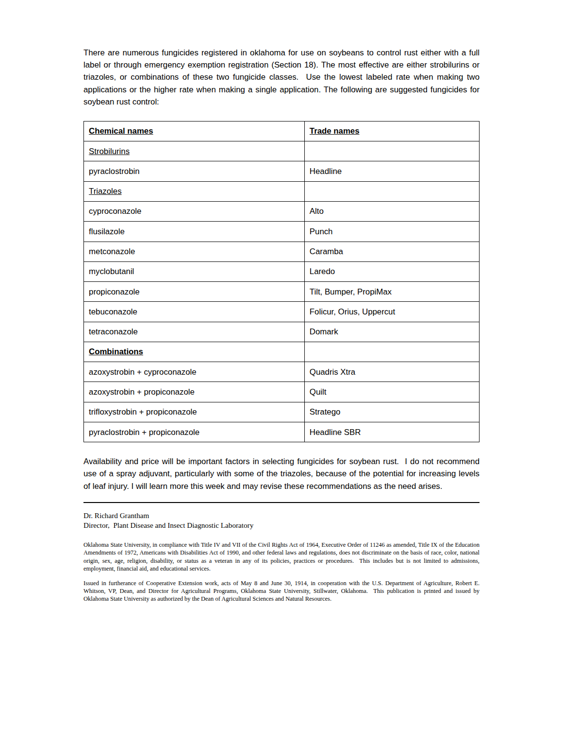There are numerous fungicides registered in oklahoma for use on soybeans to control rust either with a full label or through emergency exemption registration (Section 18). The most effective are either strobilurins or triazoles, or combinations of these two fungicide classes. Use the lowest labeled rate when making two applications or the higher rate when making a single application. The following are suggested fungicides for soybean rust control:
| Chemical names | Trade names |
| --- | --- |
| Strobilurins | |
| pyraclostrobin | Headline |
| Triazoles | |
| cyproconazole | Alto |
| flusilazole | Punch |
| metconazole | Caramba |
| myclobutanil | Laredo |
| propiconazole | Tilt, Bumper, PropiMax |
| tebuconazole | Folicur, Orius, Uppercut |
| tetraconazole | Domark |
| Combinations | |
| azoxystrobin + cyproconazole | Quadris Xtra |
| azoxystrobin + propiconazole | Quilt |
| trifloxystrobin + propiconazole | Stratego |
| pyraclostrobin + propiconazole | Headline SBR |
Availability and price will be important factors in selecting fungicides for soybean rust. I do not recommend use of a spray adjuvant, particularly with some of the triazoles, because of the potential for increasing levels of leaf injury. I will learn more this week and may revise these recommendations as the need arises.
Dr. Richard Grantham
Director, Plant Disease and Insect Diagnostic Laboratory
Oklahoma State University, in compliance with Title IV and VII of the Civil Rights Act of 1964, Executive Order of 11246 as amended, Title IX of the Education Amendments of 1972, Americans with Disabilities Act of 1990, and other federal laws and regulations, does not discriminate on the basis of race, color, national origin, sex, age, religion, disability, or status as a veteran in any of its policies, practices or procedures. This includes but is not limited to admissions, employment, financial aid, and educational services.
Issued in furtherance of Cooperative Extension work, acts of May 8 and June 30, 1914, in cooperation with the U.S. Department of Agriculture, Robert E. Whitson, VP, Dean, and Director for Agricultural Programs, Oklahoma State University, Stillwater, Oklahoma. This publication is printed and issued by Oklahoma State University as authorized by the Dean of Agricultural Sciences and Natural Resources.